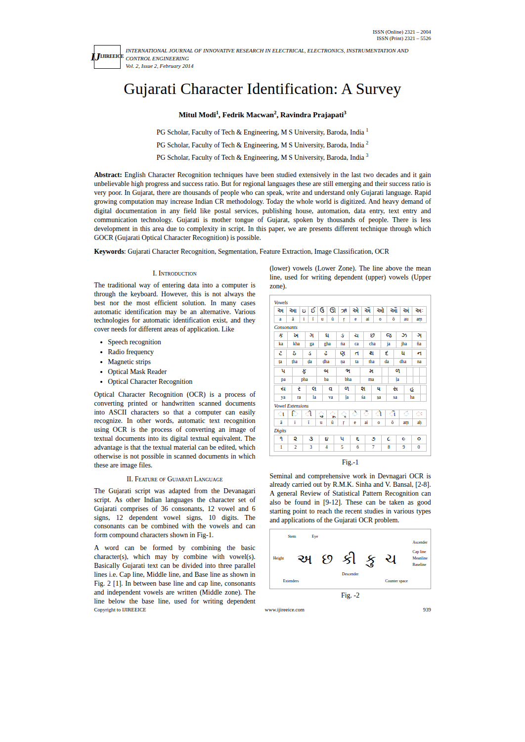ISSN (Online) 2321 – 2004
ISSN (Print) 2321 – 5526
IJ IJIREEICE
INTERNATIONAL JOURNAL OF INNOVATIVE RESEARCH IN ELECTRICAL, ELECTRONICS, INSTRUMENTATION AND CONTROL ENGINEERING
Vol. 2, Issue 2, February 2014
Gujarati Character Identification: A Survey
Mitul Modi1, Fedrik Macwan2, Ravindra Prajapati3
PG Scholar, Faculty of Tech & Engineering, M S University, Baroda, India 1
PG Scholar, Faculty of Tech & Engineering, M S University, Baroda, India 2
PG Scholar, Faculty of Tech & Engineering, M S University, Baroda, India 3
Abstract: English Character Recognition techniques have been studied extensively in the last two decades and it gain unbelievable high progress and success ratio. But for regional languages these are still emerging and their success ratio is very poor. In Gujarat, there are thousands of people who can speak, write and understand only Gujarati language. Rapid growing computation may increase Indian CR methodology. Today the whole world is digitized. And heavy demand of digital documentation in any field like postal services, publishing house, automation, data entry, text entry and communication technology. Gujarati is mother tongue of Gujarat, spoken by thousands of people. There is less development in this area due to complexity in script. In this paper, we are presents different technique through which GOCR (Gujarati Optical Character Recognition) is possible.
Keywords: Gujarati Character Recognition, Segmentation, Feature Extraction, Image Classification, OCR
I. Introduction
The traditional way of entering data into a computer is through the keyboard. However, this is not always the best nor the most efficient solution. In many cases automatic identification may be an alternative. Various technologies for automatic identification exist, and they cover needs for different areas of application. Like
Speech recognition
Radio frequency
Magnetic strips
Optical Mask Reader
Optical Character Recognition
Optical Character Recognition (OCR) is a process of converting printed or handwritten scanned documents into ASCII characters so that a computer can easily recognize. In other words, automatic text recognition using OCR is the process of converting an image of textual documents into its digital textual equivalent. The advantage is that the textual material can be edited, which otherwise is not possible in scanned documents in which these are image files.
II. Feature of Gujarati Language
The Gujarati script was adapted from the Devanagari script. As other Indian languages the character set of Gujarati comprises of 36 consonants, 12 vowel and 6 signs, 12 dependent vowel signs, 10 digits. The consonants can be combined with the vowels and can form compound characters shown in Fig-1.
A word can be formed by combining the basic character(s), which may by combine with vowel(s). Basically Gujarati text can be divided into three parallel lines i.e. Cap line, Middle line, and Base line as shown in Fig. 2 [1]. In between base line and cap line, consonants and independent vowels are written (Middle zone). The line below the base line, used for writing dependent (lower) vowels (Lower Zone). The line above the mean line, used for writing dependent (upper) vowels (Upper zone).
Vowels
| અ | આ | ઇ | ઈ | ઉ | ઊ | ઋ | એ | ઐ | ઓ | ઔ | અં | અઃ |
| a | ā | i | ī | u | ū | ṛ | e | ai | o | ō | au | aṃ |
Consonants
| ક | ખ | ગ | ઘ | ઙ | ચ | છ | જ | ઝ | ઞ |
| ka | kha | ga | gha | ṅa | ca | cha | ja | jha | ña |
| ટ | ઠ | ડ | ઢ | ણ | ત | થ | દ | ધ | ન |
| ṭa | ṭha | ḍa | ḍha | ṇa | ta | tha | da | dha | na |
| પ | ફ | બ | ભ | મ | | ળ | | | |
| pa | pha | ba | bha | ma | | ḷa | | | |
| ય | ર | લ | વ | ળ | શ | ષ | સ | હ | |
| ya | ra | la | va | ḷa | śa | ṣa | sa | ha | |
Vowel Extensions
| ા | િ | ી | ુ | ૂ | ૃ | ે | ૈ | ો | ૌ | ં | ઃ |
| ā | i | ī | u | ū | ṛ | e | ai | o | ō | aṃ | aḥ |
Digits
| ૧ | ૨ | ૩ | ૪ | ૫ | ૬ | ૭ | ૮ | ૯ | ૦ |
| 1 | 2 | 3 | 4 | 5 | 6 | 7 | 8 | 9 | 0 |
Fig.-1
Seminal and comprehensive work in Devnagari OCR is already carried out by R.M.K. Sinha and V. Bansal, [2-8]. A general Review of Statistical Pattern Recognition can also be found in [9-12]. These can be taken as good starting point to reach the recent studies in various types and applications of the Gujarati OCR problem.
Stem Eye
Ascender
Height
અ છ કી કુ ચ
Cap line
Meanline
Baseline
Descender
Extenders Counter space
Fig. -2
Copyright to IJIREEICE www.ijireeice.com 939